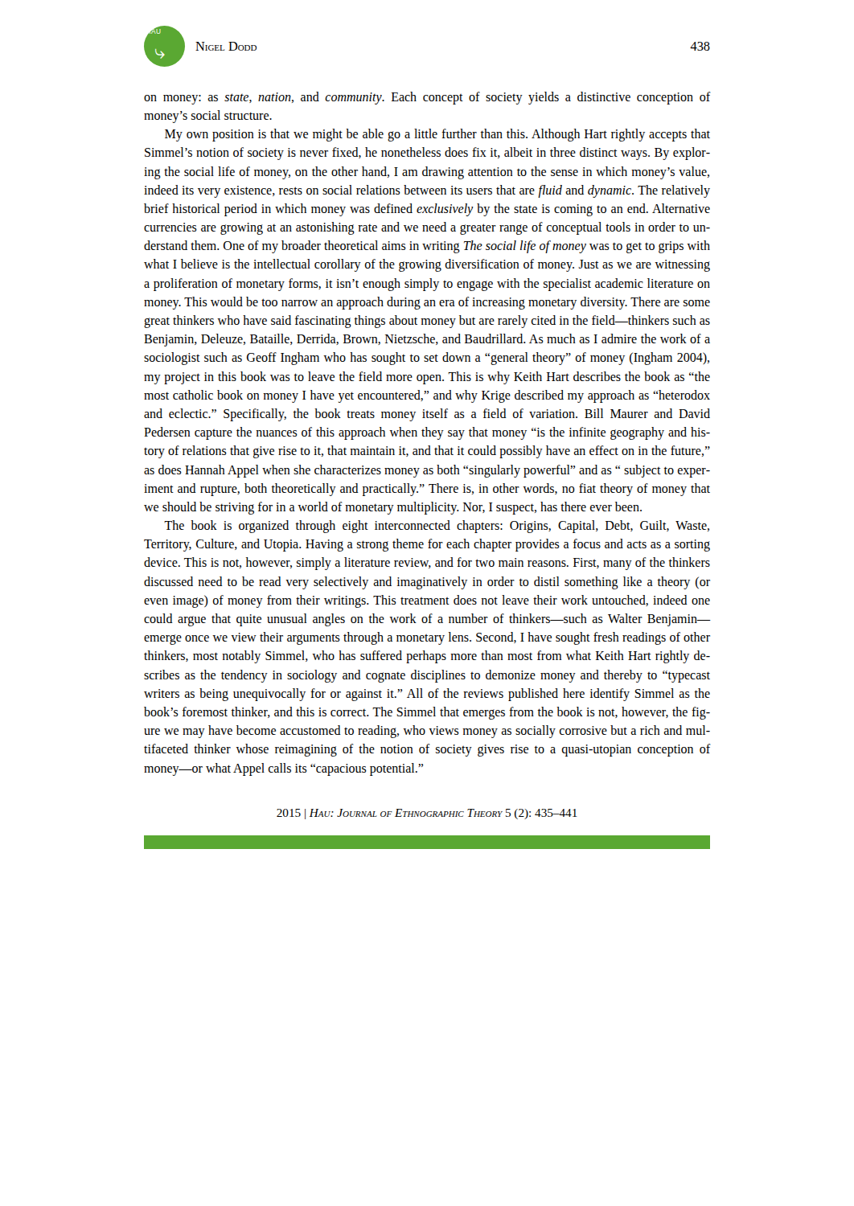HAU ⤷
Nigel Dodd 438
on money: as state, nation, and community. Each concept of society yields a distinctive conception of money’s social structure.
My own position is that we might be able go a little further than this. Although Hart rightly accepts that Simmel’s notion of society is never fixed, he nonetheless does fix it, albeit in three distinct ways. By exploring the social life of money, on the other hand, I am drawing attention to the sense in which money’s value, indeed its very existence, rests on social relations between its users that are fluid and dynamic. The relatively brief historical period in which money was defined exclusively by the state is coming to an end. Alternative currencies are growing at an astonishing rate and we need a greater range of conceptual tools in order to understand them. One of my broader theoretical aims in writing The social life of money was to get to grips with what I believe is the intellectual corollary of the growing diversification of money. Just as we are witnessing a proliferation of monetary forms, it isn’t enough simply to engage with the specialist academic literature on money. This would be too narrow an approach during an era of increasing monetary diversity. There are some great thinkers who have said fascinating things about money but are rarely cited in the field—thinkers such as Benjamin, Deleuze, Bataille, Derrida, Brown, Nietzsche, and Baudrillard. As much as I admire the work of a sociologist such as Geoff Ingham who has sought to set down a “general theory” of money (Ingham 2004), my project in this book was to leave the field more open. This is why Keith Hart describes the book as “the most catholic book on money I have yet encountered,” and why Krige described my approach as “heterodox and eclectic.” Specifically, the book treats money itself as a field of variation. Bill Maurer and David Pedersen capture the nuances of this approach when they say that money “is the infinite geography and history of relations that give rise to it, that maintain it, and that it could possibly have an effect on in the future,” as does Hannah Appel when she characterizes money as both “singularly powerful” and as “ subject to experiment and rupture, both theoretically and practically.” There is, in other words, no fiat theory of money that we should be striving for in a world of monetary multiplicity. Nor, I suspect, has there ever been.
The book is organized through eight interconnected chapters: Origins, Capital, Debt, Guilt, Waste, Territory, Culture, and Utopia. Having a strong theme for each chapter provides a focus and acts as a sorting device. This is not, however, simply a literature review, and for two main reasons. First, many of the thinkers discussed need to be read very selectively and imaginatively in order to distil something like a theory (or even image) of money from their writings. This treatment does not leave their work untouched, indeed one could argue that quite unusual angles on the work of a number of thinkers—such as Walter Benjamin—emerge once we view their arguments through a monetary lens. Second, I have sought fresh readings of other thinkers, most notably Simmel, who has suffered perhaps more than most from what Keith Hart rightly describes as the tendency in sociology and cognate disciplines to demonize money and thereby to “typecast writers as being unequivocally for or against it.” All of the reviews published here identify Simmel as the book’s foremost thinker, and this is correct. The Simmel that emerges from the book is not, however, the figure we may have become accustomed to reading, who views money as socially corrosive but a rich and multifaceted thinker whose reimagining of the notion of society gives rise to a quasi-utopian conception of money—or what Appel calls its “capacious potential.”
2015 | Hau: Journal of Ethnographic Theory 5 (2): 435–441